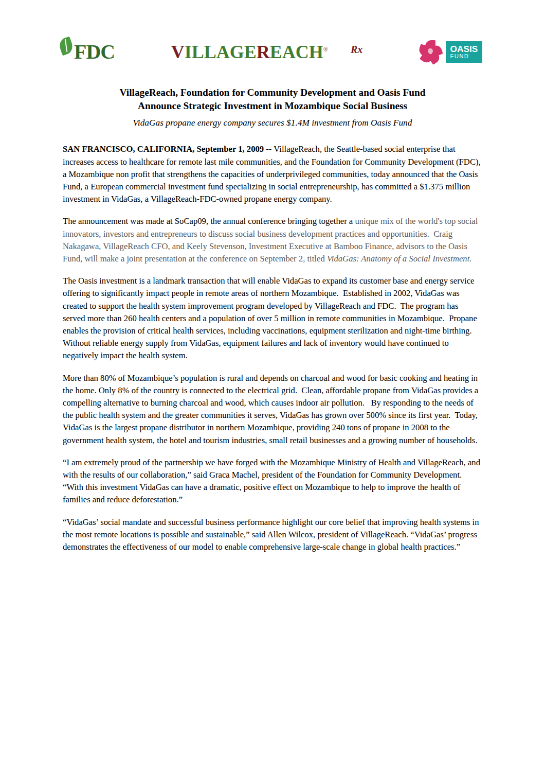FDC
VILLAGEREACH® Rx
OASIS FUND
VillageReach, Foundation for Community Development and Oasis Fund
Announce Strategic Investment in Mozambique Social Business
VidaGas propane energy company secures $1.4M investment from Oasis Fund
SAN FRANCISCO, CALIFORNIA, September 1, 2009 -- VillageReach, the Seattle-based social enterprise that increases access to healthcare for remote last mile communities, and the Foundation for Community Development (FDC), a Mozambique non profit that strengthens the capacities of underprivileged communities, today announced that the Oasis Fund, a European commercial investment fund specializing in social entrepreneurship, has committed a $1.375 million investment in VidaGas, a VillageReach-FDC-owned propane energy company.
The announcement was made at SoCap09, the annual conference bringing together a unique mix of the world's top social innovators, investors and entrepreneurs to discuss social business development practices and opportunities. Craig Nakagawa, VillageReach CFO, and Keely Stevenson, Investment Executive at Bamboo Finance, advisors to the Oasis Fund, will make a joint presentation at the conference on September 2, titled VidaGas: Anatomy of a Social Investment.
The Oasis investment is a landmark transaction that will enable VidaGas to expand its customer base and energy service offering to significantly impact people in remote areas of northern Mozambique. Established in 2002, VidaGas was created to support the health system improvement program developed by VillageReach and FDC. The program has served more than 260 health centers and a population of over 5 million in remote communities in Mozambique. Propane enables the provision of critical health services, including vaccinations, equipment sterilization and night-time birthing. Without reliable energy supply from VidaGas, equipment failures and lack of inventory would have continued to negatively impact the health system.
More than 80% of Mozambique’s population is rural and depends on charcoal and wood for basic cooking and heating in the home. Only 8% of the country is connected to the electrical grid. Clean, affordable propane from VidaGas provides a compelling alternative to burning charcoal and wood, which causes indoor air pollution. By responding to the needs of the public health system and the greater communities it serves, VidaGas has grown over 500% since its first year. Today, VidaGas is the largest propane distributor in northern Mozambique, providing 240 tons of propane in 2008 to the government health system, the hotel and tourism industries, small retail businesses and a growing number of households.
“I am extremely proud of the partnership we have forged with the Mozambique Ministry of Health and VillageReach, and with the results of our collaboration,” said Graca Machel, president of the Foundation for Community Development. “With this investment VidaGas can have a dramatic, positive effect on Mozambique to help to improve the health of families and reduce deforestation.”
“VidaGas’ social mandate and successful business performance highlight our core belief that improving health systems in the most remote locations is possible and sustainable,” said Allen Wilcox, president of VillageReach. “VidaGas’ progress demonstrates the effectiveness of our model to enable comprehensive large-scale change in global health practices.”